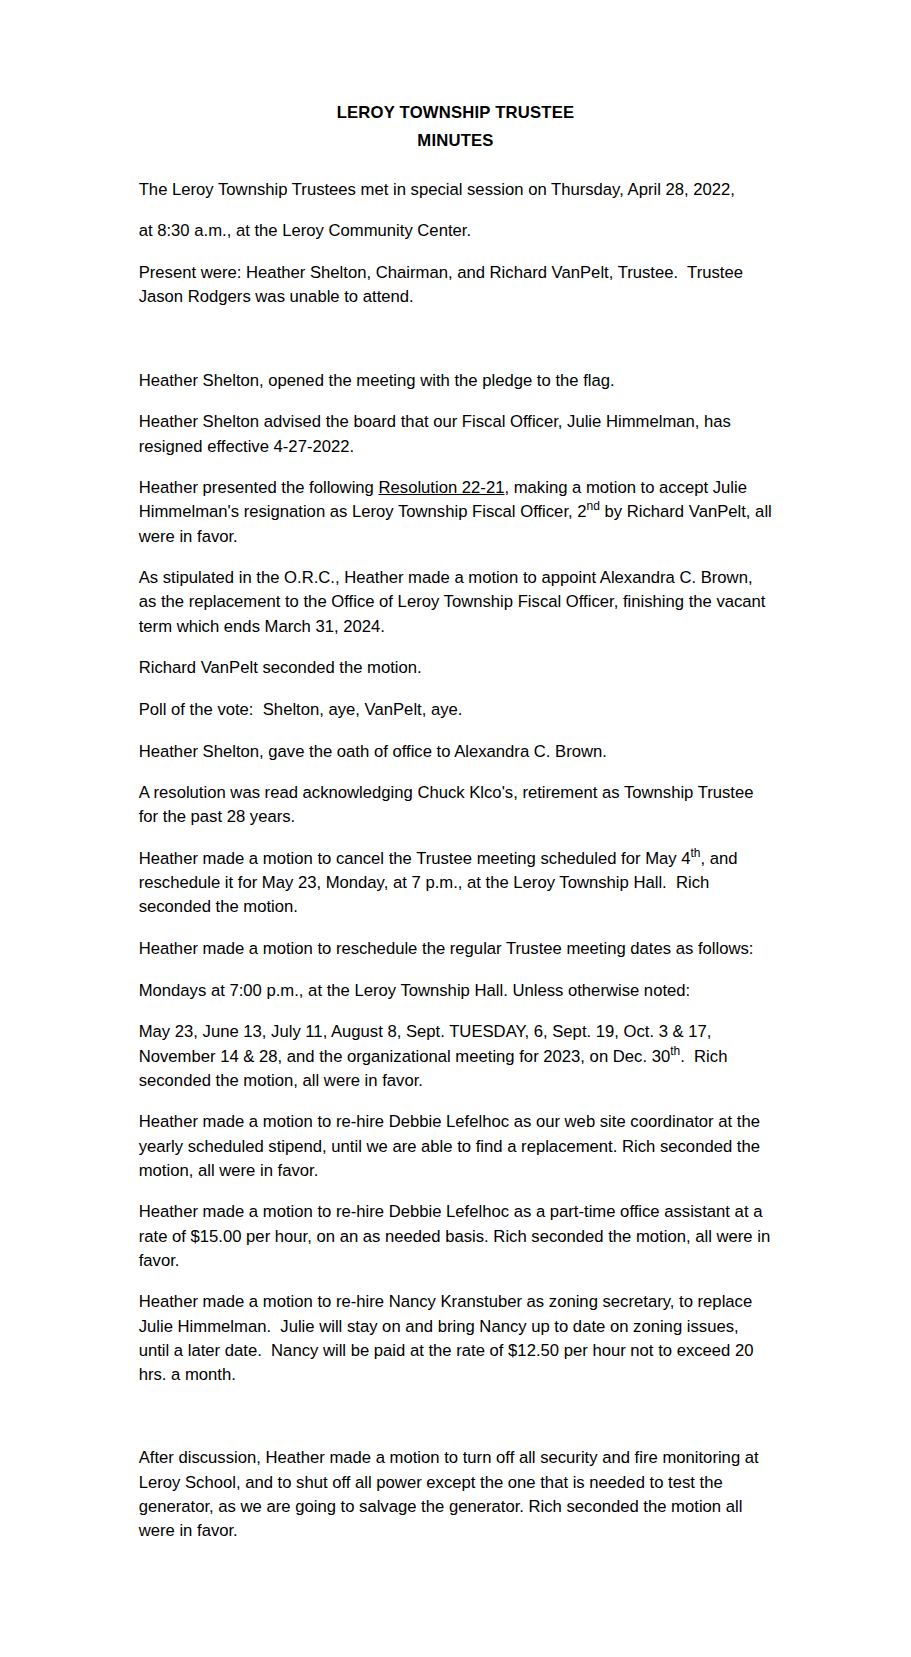LEROY TOWNSHIP TRUSTEE
MINUTES
The Leroy Township Trustees met in special session on Thursday, April 28, 2022,
at 8:30 a.m., at the Leroy Community Center.
Present were: Heather Shelton, Chairman, and Richard VanPelt, Trustee. Trustee Jason Rodgers was unable to attend.
Heather Shelton, opened the meeting with the pledge to the flag.
Heather Shelton advised the board that our Fiscal Officer, Julie Himmelman, has resigned effective 4-27-2022.
Heather presented the following Resolution 22-21, making a motion to accept Julie Himmelman's resignation as Leroy Township Fiscal Officer, 2nd by Richard VanPelt, all were in favor.
As stipulated in the O.R.C., Heather made a motion to appoint Alexandra C. Brown, as the replacement to the Office of Leroy Township Fiscal Officer, finishing the vacant term which ends March 31, 2024.
Richard VanPelt seconded the motion.
Poll of the vote: Shelton, aye, VanPelt, aye.
Heather Shelton, gave the oath of office to Alexandra C. Brown.
A resolution was read acknowledging Chuck Klco's, retirement as Township Trustee for the past 28 years.
Heather made a motion to cancel the Trustee meeting scheduled for May 4th, and reschedule it for May 23, Monday, at 7 p.m., at the Leroy Township Hall. Rich seconded the motion.
Heather made a motion to reschedule the regular Trustee meeting dates as follows:
Mondays at 7:00 p.m., at the Leroy Township Hall. Unless otherwise noted:
May 23, June 13, July 11, August 8, Sept. TUESDAY, 6, Sept. 19, Oct. 3 & 17, November 14 & 28, and the organizational meeting for 2023, on Dec. 30th. Rich seconded the motion, all were in favor.
Heather made a motion to re-hire Debbie Lefelhoc as our web site coordinator at the yearly scheduled stipend, until we are able to find a replacement. Rich seconded the motion, all were in favor.
Heather made a motion to re-hire Debbie Lefelhoc as a part-time office assistant at a rate of $15.00 per hour, on an as needed basis. Rich seconded the motion, all were in favor.
Heather made a motion to re-hire Nancy Kranstuber as zoning secretary, to replace Julie Himmelman. Julie will stay on and bring Nancy up to date on zoning issues, until a later date. Nancy will be paid at the rate of $12.50 per hour not to exceed 20 hrs. a month.
After discussion, Heather made a motion to turn off all security and fire monitoring at Leroy School, and to shut off all power except the one that is needed to test the generator, as we are going to salvage the generator. Rich seconded the motion all were in favor.